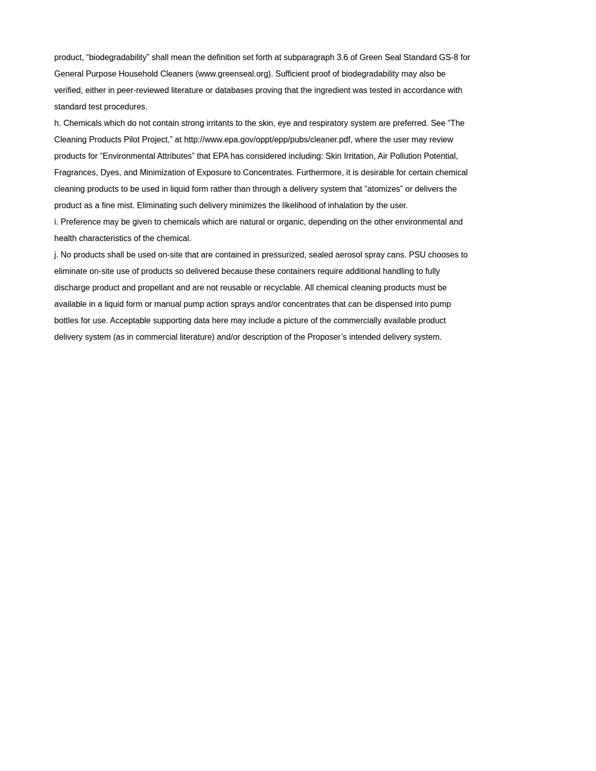product, “biodegradability” shall mean the definition set forth at subparagraph 3.6 of Green Seal Standard GS-8 for General Purpose Household Cleaners (www.greenseal.org). Sufficient proof of biodegradability may also be verified, either in peer-reviewed literature or databases proving that the ingredient was tested in accordance with standard test procedures.
h. Chemicals which do not contain strong irritants to the skin, eye and respiratory system are preferred. See “The Cleaning Products Pilot Project,” at http://www.epa.gov/oppt/epp/pubs/cleaner.pdf, where the user may review products for “Environmental Attributes” that EPA has considered including: Skin Irritation, Air Pollution Potential, Fragrances, Dyes, and Minimization of Exposure to Concentrates. Furthermore, it is desirable for certain chemical cleaning products to be used in liquid form rather than through a delivery system that “atomizes” or delivers the product as a fine mist. Eliminating such delivery minimizes the likelihood of inhalation by the user.
i. Preference may be given to chemicals which are natural or organic, depending on the other environmental and health characteristics of the chemical.
j. No products shall be used on-site that are contained in pressurized, sealed aerosol spray cans. PSU chooses to eliminate on-site use of products so delivered because these containers require additional handling to fully discharge product and propellant and are not reusable or recyclable. All chemical cleaning products must be available in a liquid form or manual pump action sprays and/or concentrates that can be dispensed into pump bottles for use. Acceptable supporting data here may include a picture of the commercially available product delivery system (as in commercial literature) and/or description of the Proposer’s intended delivery system.